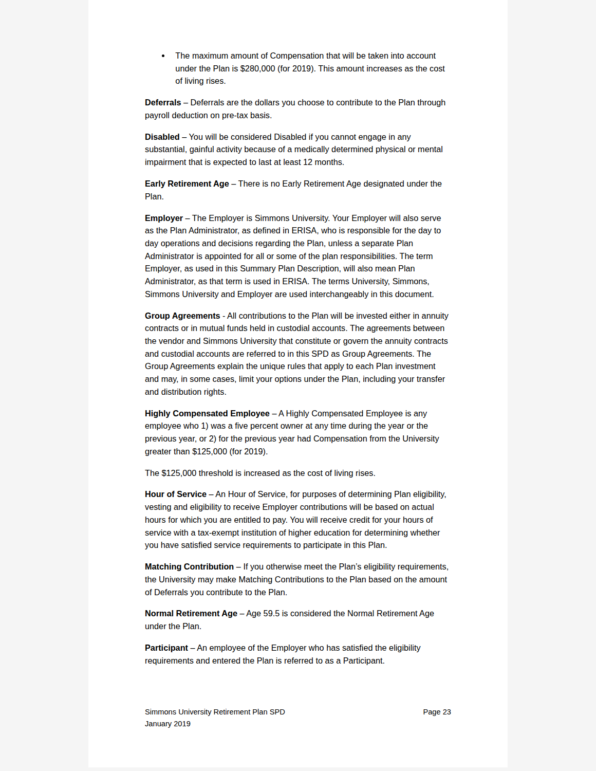The maximum amount of Compensation that will be taken into account under the Plan is $280,000 (for 2019). This amount increases as the cost of living rises.
Deferrals – Deferrals are the dollars you choose to contribute to the Plan through payroll deduction on pre-tax basis.
Disabled – You will be considered Disabled if you cannot engage in any substantial, gainful activity because of a medically determined physical or mental impairment that is expected to last at least 12 months.
Early Retirement Age – There is no Early Retirement Age designated under the Plan.
Employer – The Employer is Simmons University. Your Employer will also serve as the Plan Administrator, as defined in ERISA, who is responsible for the day to day operations and decisions regarding the Plan, unless a separate Plan Administrator is appointed for all or some of the plan responsibilities. The term Employer, as used in this Summary Plan Description, will also mean Plan Administrator, as that term is used in ERISA. The terms University, Simmons, Simmons University and Employer are used interchangeably in this document.
Group Agreements - All contributions to the Plan will be invested either in annuity contracts or in mutual funds held in custodial accounts. The agreements between the vendor and Simmons University that constitute or govern the annuity contracts and custodial accounts are referred to in this SPD as Group Agreements. The Group Agreements explain the unique rules that apply to each Plan investment and may, in some cases, limit your options under the Plan, including your transfer and distribution rights.
Highly Compensated Employee – A Highly Compensated Employee is any employee who 1) was a five percent owner at any time during the year or the previous year, or 2) for the previous year had Compensation from the University greater than $125,000 (for 2019).
The $125,000 threshold is increased as the cost of living rises.
Hour of Service – An Hour of Service, for purposes of determining Plan eligibility, vesting and eligibility to receive Employer contributions will be based on actual hours for which you are entitled to pay. You will receive credit for your hours of service with a tax-exempt institution of higher education for determining whether you have satisfied service requirements to participate in this Plan.
Matching Contribution – If you otherwise meet the Plan’s eligibility requirements, the University may make Matching Contributions to the Plan based on the amount of Deferrals you contribute to the Plan.
Normal Retirement Age – Age 59.5 is considered the Normal Retirement Age under the Plan.
Participant – An employee of the Employer who has satisfied the eligibility requirements and entered the Plan is referred to as a Participant.
Simmons University Retirement Plan SPD
Page 23
January 2019